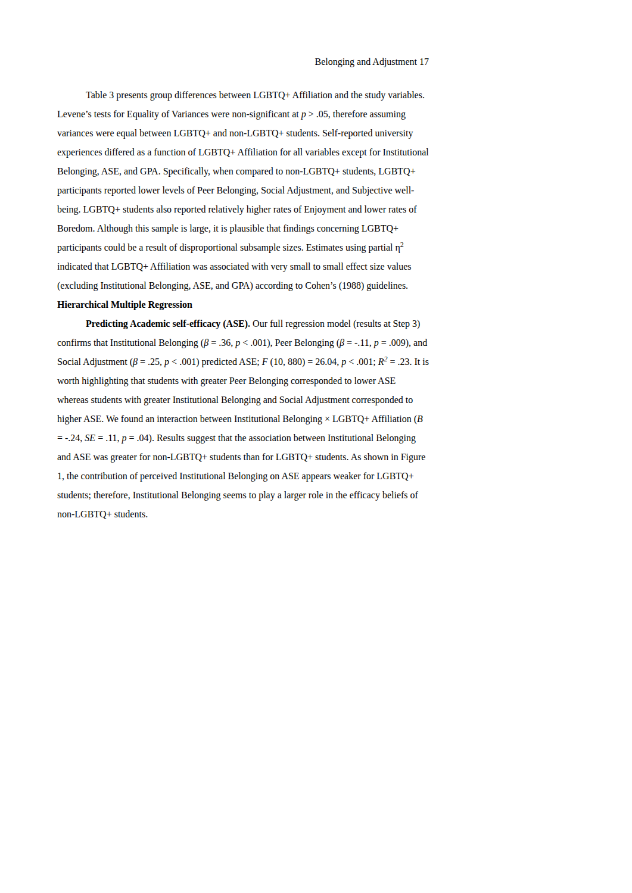Belonging and Adjustment 17
Table 3 presents group differences between LGBTQ+ Affiliation and the study variables. Levene’s tests for Equality of Variances were non-significant at p > .05, therefore assuming variances were equal between LGBTQ+ and non-LGBTQ+ students. Self-reported university experiences differed as a function of LGBTQ+ Affiliation for all variables except for Institutional Belonging, ASE, and GPA. Specifically, when compared to non-LGBTQ+ students, LGBTQ+ participants reported lower levels of Peer Belonging, Social Adjustment, and Subjective well-being. LGBTQ+ students also reported relatively higher rates of Enjoyment and lower rates of Boredom. Although this sample is large, it is plausible that findings concerning LGBTQ+ participants could be a result of disproportional subsample sizes. Estimates using partial η2 indicated that LGBTQ+ Affiliation was associated with very small to small effect size values (excluding Institutional Belonging, ASE, and GPA) according to Cohen’s (1988) guidelines.
Hierarchical Multiple Regression
Predicting Academic self-efficacy (ASE). Our full regression model (results at Step 3) confirms that Institutional Belonging (β = .36, p < .001), Peer Belonging (β = -.11, p = .009), and Social Adjustment (β = .25, p < .001) predicted ASE; F (10, 880) = 26.04, p < .001; R2 = .23. It is worth highlighting that students with greater Peer Belonging corresponded to lower ASE whereas students with greater Institutional Belonging and Social Adjustment corresponded to higher ASE. We found an interaction between Institutional Belonging × LGBTQ+ Affiliation (B = -.24, SE = .11, p = .04). Results suggest that the association between Institutional Belonging and ASE was greater for non-LGBTQ+ students than for LGBTQ+ students. As shown in Figure 1, the contribution of perceived Institutional Belonging on ASE appears weaker for LGBTQ+ students; therefore, Institutional Belonging seems to play a larger role in the efficacy beliefs of non-LGBTQ+ students.